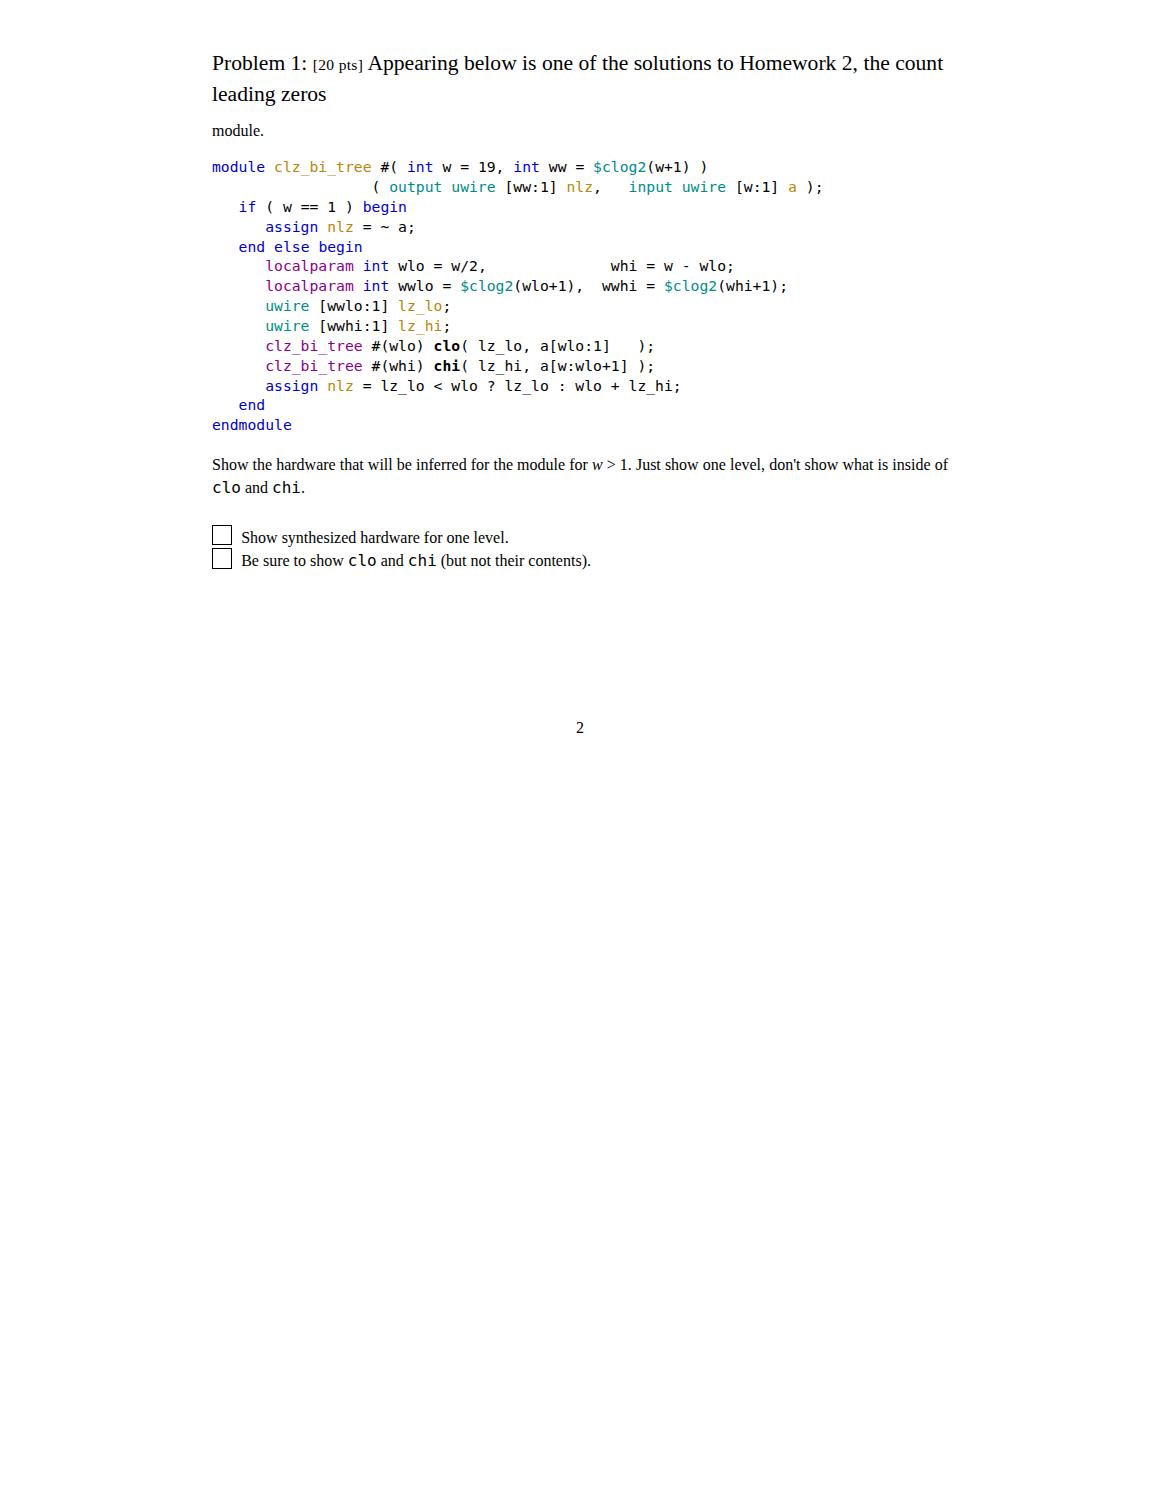Problem 1: [20 pts] Appearing below is one of the solutions to Homework 2, the count leading zeros
module.
module clz_bi_tree #( int w = 19, int ww = $clog2(w+1) )
                  ( output uwire [ww:1] nlz,   input uwire [w:1] a );
   if ( w == 1 ) begin
      assign nlz = ~ a;
   end else begin
      localparam int wlo = w/2,              whi = w - wlo;
      localparam int wwlo = $clog2(wlo+1),  wwhi = $clog2(whi+1);
      uwire [wwlo:1] lz_lo;
      uwire [wwhi:1] lz_hi;
      clz_bi_tree #(wlo) clo( lz_lo, a[wlo:1]   );
      clz_bi_tree #(whi) chi( lz_hi, a[w:wlo+1] );
      assign nlz = lz_lo < wlo ? lz_lo : wlo + lz_hi;
   end
endmodule
Show the hardware that will be inferred for the module for w > 1. Just show one level, don't show what is inside of clo and chi.
Show synthesized hardware for one level. Be sure to show clo and chi (but not their contents).
2